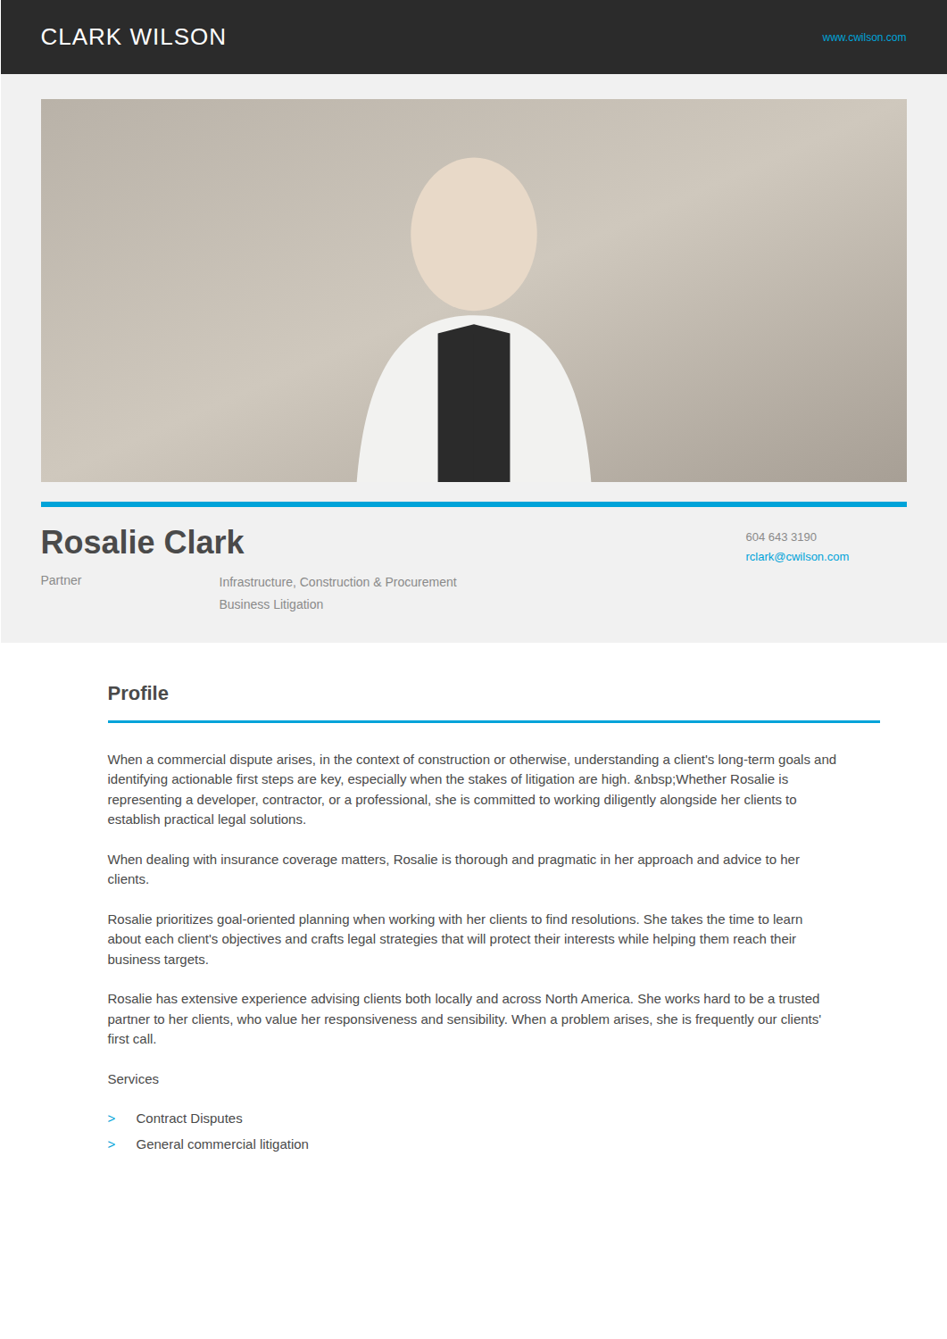CLARK WILSON
www.cwilson.com
Rosalie Clark
Partner
Infrastructure, Construction & Procurement
Business Litigation
604 643 3190
rclark@cwilson.com
Profile
When a commercial dispute arises, in the context of construction or otherwise, understanding a client's long-term goals and identifying actionable first steps are key, especially when the stakes of litigation are high. &nbsp;Whether Rosalie is representing a developer, contractor, or a professional, she is committed to working diligently alongside her clients to establish practical legal solutions.
When dealing with insurance coverage matters, Rosalie is thorough and pragmatic in her approach and advice to her clients.
Rosalie prioritizes goal-oriented planning when working with her clients to find resolutions. She takes the time to learn about each client's objectives and crafts legal strategies that will protect their interests while helping them reach their business targets.
Rosalie has extensive experience advising clients both locally and across North America. She works hard to be a trusted partner to her clients, who value her responsiveness and sensibility. When a problem arises, she is frequently our clients' first call.
Services
Contract Disputes
General commercial litigation